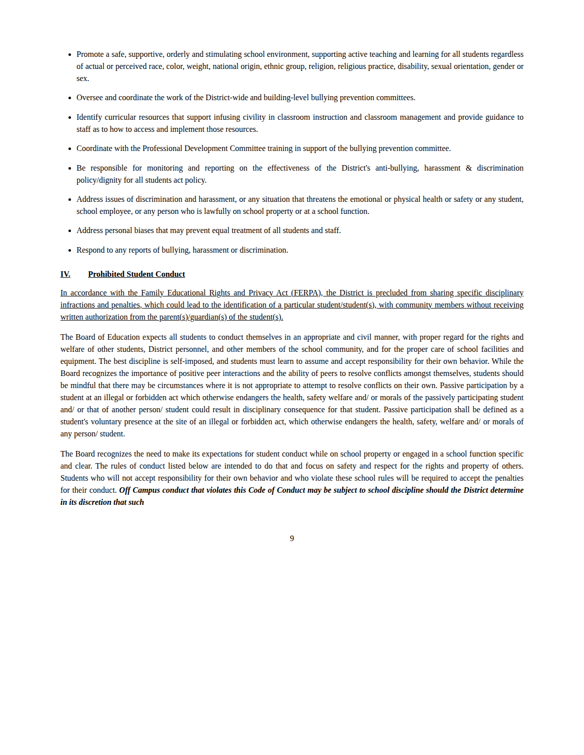Promote a safe, supportive, orderly and stimulating school environment, supporting active teaching and learning for all students regardless of actual or perceived race, color, weight, national origin, ethnic group, religion, religious practice, disability, sexual orientation, gender or sex.
Oversee and coordinate the work of the District-wide and building-level bullying prevention committees.
Identify curricular resources that support infusing civility in classroom instruction and classroom management and provide guidance to staff as to how to access and implement those resources.
Coordinate with the Professional Development Committee training in support of the bullying prevention committee.
Be responsible for monitoring and reporting on the effectiveness of the District's anti-bullying, harassment & discrimination policy/dignity for all students act policy.
Address issues of discrimination and harassment, or any situation that threatens the emotional or physical health or safety or any student, school employee, or any person who is lawfully on school property or at a school function.
Address personal biases that may prevent equal treatment of all students and staff.
Respond to any reports of bullying, harassment or discrimination.
IV. Prohibited Student Conduct
In accordance with the Family Educational Rights and Privacy Act (FERPA), the District is precluded from sharing specific disciplinary infractions and penalties, which could lead to the identification of a particular student/student(s), with community members without receiving written authorization from the parent(s)/guardian(s) of the student(s).
The Board of Education expects all students to conduct themselves in an appropriate and civil manner, with proper regard for the rights and welfare of other students, District personnel, and other members of the school community, and for the proper care of school facilities and equipment. The best discipline is self-imposed, and students must learn to assume and accept responsibility for their own behavior. While the Board recognizes the importance of positive peer interactions and the ability of peers to resolve conflicts amongst themselves, students should be mindful that there may be circumstances where it is not appropriate to attempt to resolve conflicts on their own. Passive participation by a student at an illegal or forbidden act which otherwise endangers the health, safety welfare and/ or morals of the passively participating student and/ or that of another person/ student could result in disciplinary consequence for that student. Passive participation shall be defined as a student's voluntary presence at the site of an illegal or forbidden act, which otherwise endangers the health, safety, welfare and/ or morals of any person/ student.
The Board recognizes the need to make its expectations for student conduct while on school property or engaged in a school function specific and clear. The rules of conduct listed below are intended to do that and focus on safety and respect for the rights and property of others. Students who will not accept responsibility for their own behavior and who violate these school rules will be required to accept the penalties for their conduct. Off Campus conduct that violates this Code of Conduct may be subject to school discipline should the District determine in its discretion that such
9